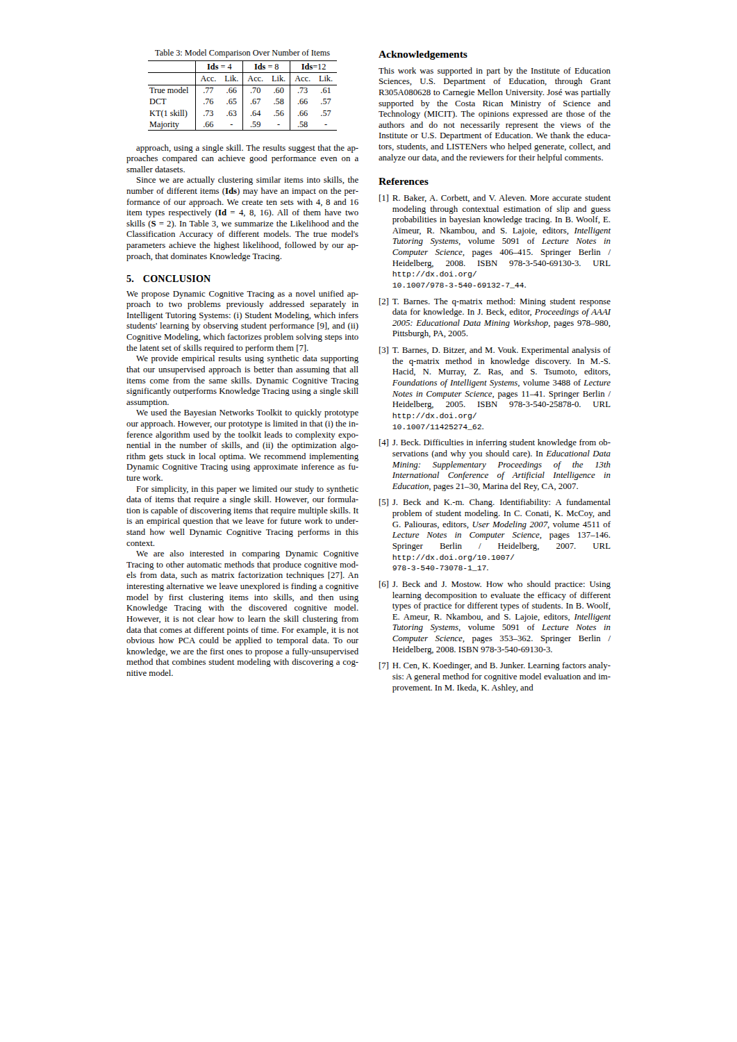Table 3: Model Comparison Over Number of Items
| | Ids = 4 | Ids = 8 | Ids =12 |
| | Acc. | Lik. | Acc. | Lik. | Acc. | Lik. |
| True model | .77 | .66 | .70 | .60 | .73 | .61 |
| DCT | .76 | .65 | .67 | .58 | .66 | .57 |
| KT(1 skill) | .73 | .63 | .64 | .56 | .66 | .57 |
| Majority | .66 | - | .59 | - | .58 | - |
approach, using a single skill. The results suggest that the approaches compared can achieve good performance even on a smaller datasets.
Since we are actually clustering similar items into skills, the number of different items (Ids) may have an impact on the performance of our approach. We create ten sets with 4, 8 and 16 item types respectively (Id = 4, 8, 16). All of them have two skills (S = 2). In Table 3, we summarize the Likelihood and the Classification Accuracy of different models. The true model's parameters achieve the highest likelihood, followed by our approach, that dominates Knowledge Tracing.
5. CONCLUSION
We propose Dynamic Cognitive Tracing as a novel unified approach to two problems previously addressed separately in Intelligent Tutoring Systems: (i) Student Modeling, which infers students' learning by observing student performance [9], and (ii) Cognitive Modeling, which factorizes problem solving steps into the latent set of skills required to perform them [7].
We provide empirical results using synthetic data supporting that our unsupervised approach is better than assuming that all items come from the same skills. Dynamic Cognitive Tracing significantly outperforms Knowledge Tracing using a single skill assumption.
We used the Bayesian Networks Toolkit to quickly prototype our approach. However, our prototype is limited in that (i) the inference algorithm used by the toolkit leads to complexity exponential in the number of skills, and (ii) the optimization algorithm gets stuck in local optima. We recommend implementing Dynamic Cognitive Tracing using approximate inference as future work.
For simplicity, in this paper we limited our study to synthetic data of items that require a single skill. However, our formulation is capable of discovering items that require multiple skills. It is an empirical question that we leave for future work to understand how well Dynamic Cognitive Tracing performs in this context.
We are also interested in comparing Dynamic Cognitive Tracing to other automatic methods that produce cognitive models from data, such as matrix factorization techniques [27]. An interesting alternative we leave unexplored is finding a cognitive model by first clustering items into skills, and then using Knowledge Tracing with the discovered cognitive model. However, it is not clear how to learn the skill clustering from data that comes at different points of time. For example, it is not obvious how PCA could be applied to temporal data. To our knowledge, we are the first ones to propose a fully-unsupervised method that combines student modeling with discovering a cognitive model.
Acknowledgements
This work was supported in part by the Institute of Education Sciences, U.S. Department of Education, through Grant R305A080628 to Carnegie Mellon University. José was partially supported by the Costa Rican Ministry of Science and Technology (MICIT). The opinions expressed are those of the authors and do not necessarily represent the views of the Institute or U.S. Department of Education. We thank the educators, students, and LISTENers who helped generate, collect, and analyze our data, and the reviewers for their helpful comments.
References
R. Baker, A. Corbett, and V. Aleven. More accurate student modeling through contextual estimation of slip and guess probabilities in bayesian knowledge tracing. In B. Woolf, E. Aïmeur, R. Nkambou, and S. Lajoie, editors, Intelligent Tutoring Systems, volume 5091 of Lecture Notes in Computer Science, pages 406–415. Springer Berlin / Heidelberg, 2008. ISBN 978-3-540-69130-3. URL http://dx.doi.org/
10.1007/978-3-540-69132-7_44.
T. Barnes. The q-matrix method: Mining student response data for knowledge. In J. Beck, editor, Proceedings of AAAI 2005: Educational Data Mining Workshop, pages 978–980, Pittsburgh, PA, 2005.
T. Barnes, D. Bitzer, and M. Vouk. Experimental analysis of the q-matrix method in knowledge discovery. In M.-S. Hacid, N. Murray, Z. Ras, and S. Tsumoto, editors, Foundations of Intelligent Systems, volume 3488 of Lecture Notes in Computer Science, pages 11–41. Springer Berlin / Heidelberg, 2005. ISBN 978-3-540-25878-0. URL http://dx.doi.org/
10.1007/11425274_62.
J. Beck. Difficulties in inferring student knowledge from observations (and why you should care). In Educational Data Mining: Supplementary Proceedings of the 13th International Conference of Artificial Intelligence in Education, pages 21–30, Marina del Rey, CA, 2007.
J. Beck and K.-m. Chang. Identifiability: A fundamental problem of student modeling. In C. Conati, K. McCoy, and G. Paliouras, editors, User Modeling 2007, volume 4511 of Lecture Notes in Computer Science, pages 137–146. Springer Berlin / Heidelberg, 2007. URL http://dx.doi.org/10.1007/
978-3-540-73078-1_17.
J. Beck and J. Mostow. How who should practice: Using learning decomposition to evaluate the efficacy of different types of practice for different types of students. In B. Woolf, E. Ameur, R. Nkambou, and S. Lajoie, editors, Intelligent Tutoring Systems, volume 5091 of Lecture Notes in Computer Science, pages 353–362. Springer Berlin / Heidelberg, 2008. ISBN 978-3-540-69130-3.
H. Cen, K. Koedinger, and B. Junker. Learning factors analysis: A general method for cognitive model evaluation and improvement. In M. Ikeda, K. Ashley, and